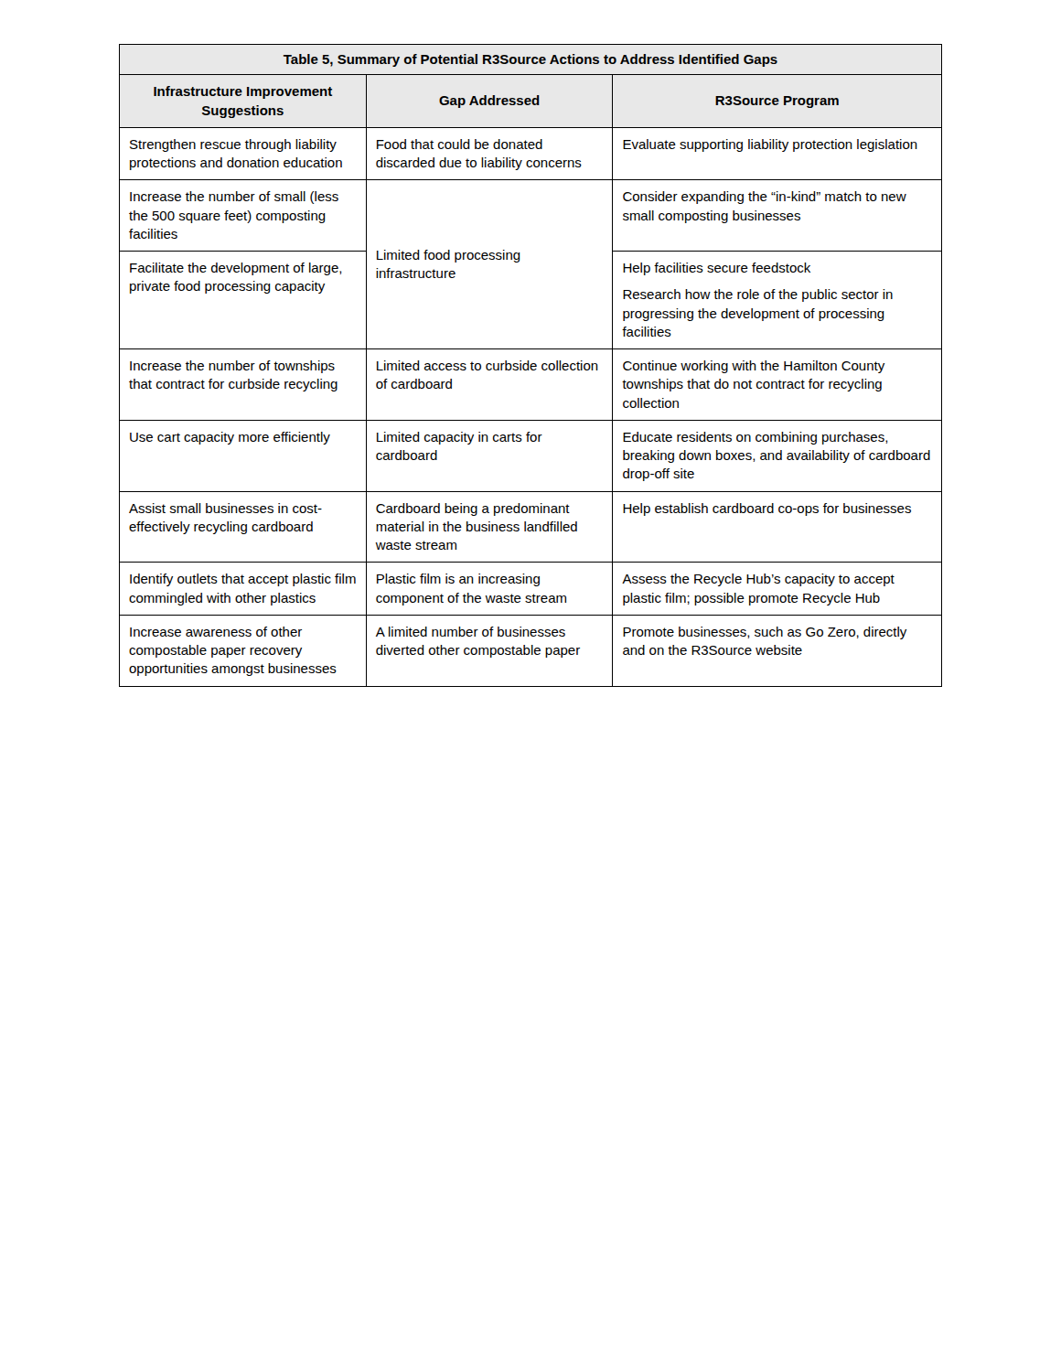Table 5, Summary of Potential R3Source Actions to Address Identified Gaps
| Infrastructure Improvement Suggestions | Gap Addressed | R3Source Program |
| --- | --- | --- |
| Strengthen rescue through liability protections and donation education | Food that could be donated discarded due to liability concerns | Evaluate supporting liability protection legislation |
| Increase the number of small (less the 500 square feet) composting facilities | Limited food processing infrastructure | Consider expanding the “in-kind” match to new small composting businesses |
| Facilitate the development of large, private food processing capacity | Help facilities secure feedstock Research how the role of the public sector in progressing the development of processing facilities |
| Increase the number of townships that contract for curbside recycling | Limited access to curbside collection of cardboard | Continue working with the Hamilton County townships that do not contract for recycling collection |
| Use cart capacity more efficiently | Limited capacity in carts for cardboard | Educate residents on combining purchases, breaking down boxes, and availability of cardboard drop-off site |
| Assist small businesses in cost-effectively recycling cardboard | Cardboard being a predominant material in the business landfilled waste stream | Help establish cardboard co-ops for businesses |
| Identify outlets that accept plastic film commingled with other plastics | Plastic film is an increasing component of the waste stream | Assess the Recycle Hub’s capacity to accept plastic film; possible promote Recycle Hub |
| Increase awareness of other compostable paper recovery opportunities amongst businesses | A limited number of businesses diverted other compostable paper | Promote businesses, such as Go Zero, directly and on the R3Source website |